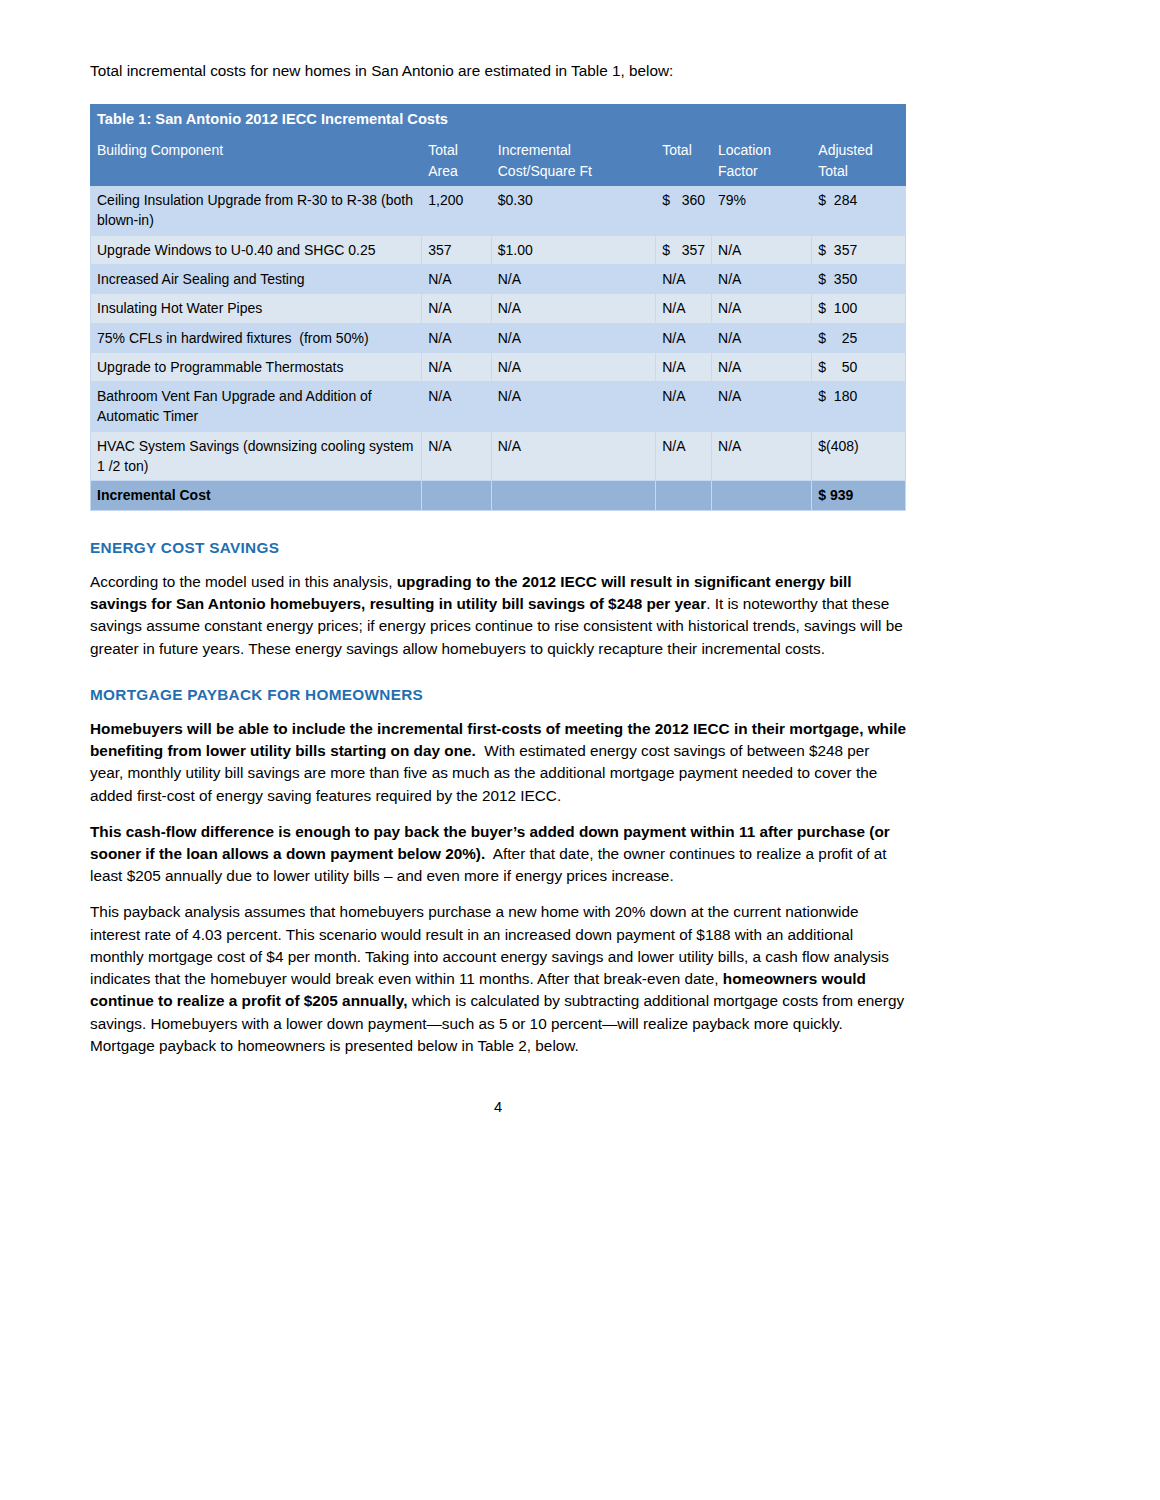Total incremental costs for new homes in San Antonio are estimated in Table 1, below:
Table 1: San Antonio 2012 IECC Incremental Costs
| Building Component | Total Area | Incremental Cost/Square Ft | Total | Location Factor | Adjusted Total |
| --- | --- | --- | --- | --- | --- |
| Ceiling Insulation Upgrade from R-30 to R-38 (both blown-in) | 1,200 | $0.30 | $ 360 | 79% | $ 284 |
| Upgrade Windows to U-0.40 and SHGC 0.25 | 357 | $1.00 | $ 357 | N/A | $ 357 |
| Increased Air Sealing and Testing | N/A | N/A | N/A | N/A | $ 350 |
| Insulating Hot Water Pipes | N/A | N/A | N/A | N/A | $ 100 |
| 75% CFLs in hardwired fixtures (from 50%) | N/A | N/A | N/A | N/A | $ 25 |
| Upgrade to Programmable Thermostats | N/A | N/A | N/A | N/A | $ 50 |
| Bathroom Vent Fan Upgrade and Addition of Automatic Timer | N/A | N/A | N/A | N/A | $ 180 |
| HVAC System Savings (downsizing cooling system 1 /2 ton) | N/A | N/A | N/A | N/A | $(408) |
| Incremental Cost | | | | | $ 939 |
Energy Cost Savings
According to the model used in this analysis, upgrading to the 2012 IECC will result in significant energy bill savings for San Antonio homebuyers, resulting in utility bill savings of $248 per year. It is noteworthy that these savings assume constant energy prices; if energy prices continue to rise consistent with historical trends, savings will be greater in future years. These energy savings allow homebuyers to quickly recapture their incremental costs.
Mortgage Payback for Homeowners
Homebuyers will be able to include the incremental first-costs of meeting the 2012 IECC in their mortgage, while benefiting from lower utility bills starting on day one. With estimated energy cost savings of between $248 per year, monthly utility bill savings are more than five as much as the additional mortgage payment needed to cover the added first-cost of energy saving features required by the 2012 IECC.
This cash-flow difference is enough to pay back the buyer’s added down payment within 11 after purchase (or sooner if the loan allows a down payment below 20%). After that date, the owner continues to realize a profit of at least $205 annually due to lower utility bills – and even more if energy prices increase.
This payback analysis assumes that homebuyers purchase a new home with 20% down at the current nationwide interest rate of 4.03 percent. This scenario would result in an increased down payment of $188 with an additional monthly mortgage cost of $4 per month. Taking into account energy savings and lower utility bills, a cash flow analysis indicates that the homebuyer would break even within 11 months. After that break-even date, homeowners would continue to realize a profit of $205 annually, which is calculated by subtracting additional mortgage costs from energy savings. Homebuyers with a lower down payment—such as 5 or 10 percent—will realize payback more quickly. Mortgage payback to homeowners is presented below in Table 2, below.
4